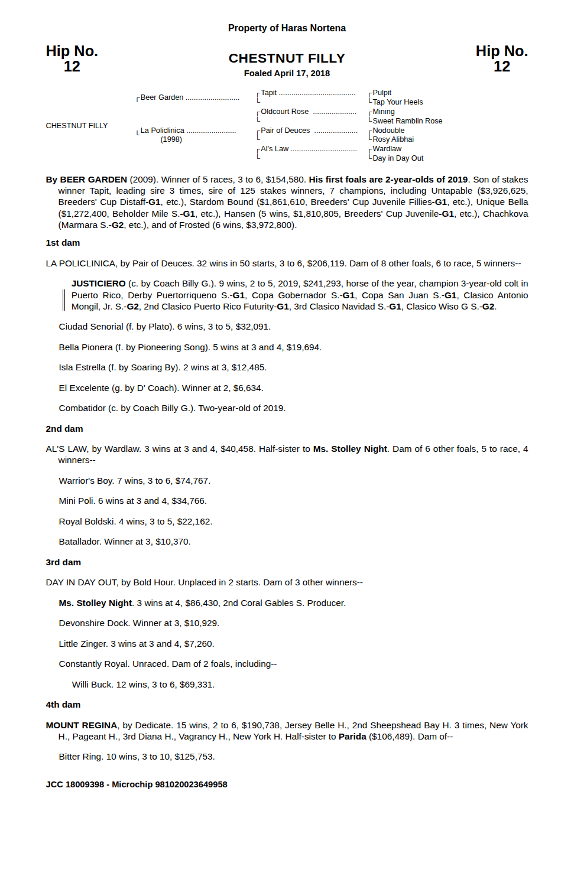Property of Haras Nortena
Hip No.
12
CHESTNUT FILLY
Foaled April 17, 2018
Hip No.
12
CHESTNUT FILLY
| ┌ | Beer Garden .......................... | ┌ | Tapit ..................................... | ┌ | Pulpit |
| └ | | └ | Tap Your Heels |
| | | ┌ | Oldcourt Rose ..................... | ┌ | Mining |
| └ | | └ | Sweet Ramblin Rose |
| └ | La Policlinica ........................ (1998) | ┌ | Pair of Deuces ..................... | ┌ | Nodouble |
| └ | | └ | Rosy Alibhai |
| | | ┌ | Al's Law ................................ | ┌ | Wardlaw |
| └ | | └ | Day in Day Out |
By BEER GARDEN (2009). Winner of 5 races, 3 to 6, $154,580. His first foals are 2-year-olds of 2019. Son of stakes winner Tapit, leading sire 3 times, sire of 125 stakes winners, 7 champions, including Untapable ($3,926,625, Breeders' Cup Distaff-G1, etc.), Stardom Bound ($1,861,610, Breeders' Cup Juvenile Fillies-G1, etc.), Unique Bella ($1,272,400, Beholder Mile S.-G1, etc.), Hansen (5 wins, $1,810,805, Breeders' Cup Juvenile-G1, etc.), Chachkova (Marmara S.-G2, etc.), and of Frosted (6 wins, $3,972,800).
1st dam
LA POLICLINICA, by Pair of Deuces. 32 wins in 50 starts, 3 to 6, $206,119. Dam of 8 other foals, 6 to race, 5 winners--
JUSTICIERO (c. by Coach Billy G.). 9 wins, 2 to 5, 2019, $241,293, horse of the year, champion 3-year-old colt in Puerto Rico, Derby Puertorriqueno S.-G1, Copa Gobernador S.-G1, Copa San Juan S.-G1, Clasico Antonio Mongil, Jr. S.-G2, 2nd Clasico Puerto Rico Futurity-G1, 3rd Clasico Navidad S.-G1, Clasico Wiso G S.-G2.
Ciudad Senorial (f. by Plato). 6 wins, 3 to 5, $32,091.
Bella Pionera (f. by Pioneering Song). 5 wins at 3 and 4, $19,694.
Isla Estrella (f. by Soaring By). 2 wins at 3, $12,485.
El Excelente (g. by D' Coach). Winner at 2, $6,634.
Combatidor (c. by Coach Billy G.). Two-year-old of 2019.
2nd dam
AL'S LAW, by Wardlaw. 3 wins at 3 and 4, $40,458. Half-sister to Ms. Stolley Night. Dam of 6 other foals, 5 to race, 4 winners--
Warrior's Boy. 7 wins, 3 to 6, $74,767.
Mini Poli. 6 wins at 3 and 4, $34,766.
Royal Boldski. 4 wins, 3 to 5, $22,162.
Batallador. Winner at 3, $10,370.
3rd dam
DAY IN DAY OUT, by Bold Hour. Unplaced in 2 starts. Dam of 3 other winners--
Ms. Stolley Night. 3 wins at 4, $86,430, 2nd Coral Gables S. Producer.
Devonshire Dock. Winner at 3, $10,929.
Little Zinger. 3 wins at 3 and 4, $7,260.
Constantly Royal. Unraced. Dam of 2 foals, including--
Willi Buck. 12 wins, 3 to 6, $69,331.
4th dam
MOUNT REGINA, by Dedicate. 15 wins, 2 to 6, $190,738, Jersey Belle H., 2nd Sheepshead Bay H. 3 times, New York H., Pageant H., 3rd Diana H., Vagrancy H., New York H. Half-sister to Parida ($106,489). Dam of--
Bitter Ring. 10 wins, 3 to 10, $125,753.
JCC 18009398 - Microchip 981020023649958